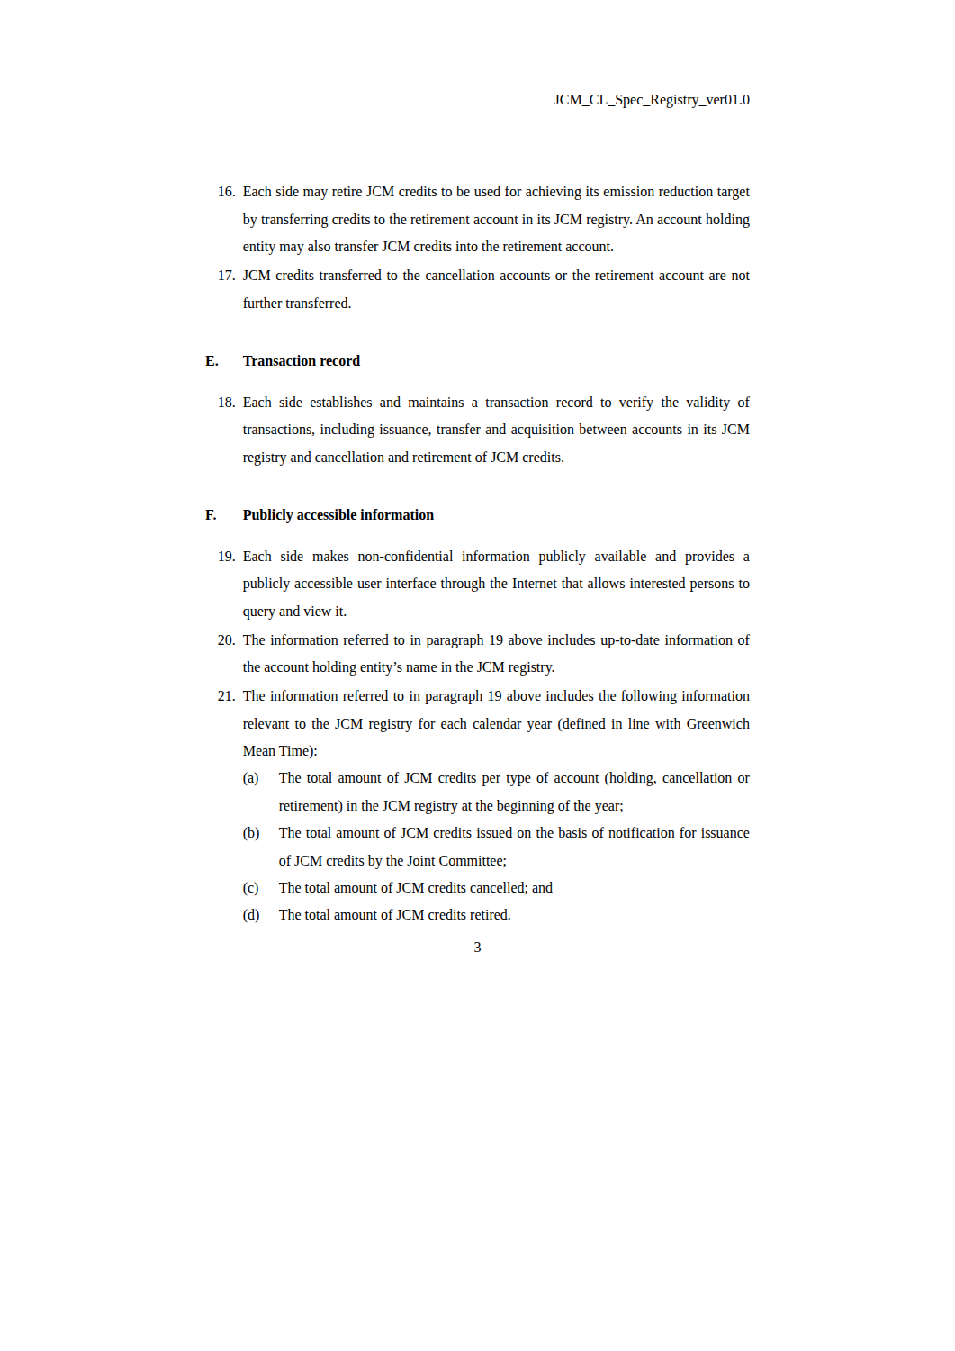JCM_CL_Spec_Registry_ver01.0
16. Each side may retire JCM credits to be used for achieving its emission reduction target by transferring credits to the retirement account in its JCM registry. An account holding entity may also transfer JCM credits into the retirement account.
17. JCM credits transferred to the cancellation accounts or the retirement account are not further transferred.
E. Transaction record
18. Each side establishes and maintains a transaction record to verify the validity of transactions, including issuance, transfer and acquisition between accounts in its JCM registry and cancellation and retirement of JCM credits.
F. Publicly accessible information
19. Each side makes non-confidential information publicly available and provides a publicly accessible user interface through the Internet that allows interested persons to query and view it.
20. The information referred to in paragraph 19 above includes up-to-date information of the account holding entity’s name in the JCM registry.
21. The information referred to in paragraph 19 above includes the following information relevant to the JCM registry for each calendar year (defined in line with Greenwich Mean Time):
(a) The total amount of JCM credits per type of account (holding, cancellation or retirement) in the JCM registry at the beginning of the year;
(b) The total amount of JCM credits issued on the basis of notification for issuance of JCM credits by the Joint Committee;
(c) The total amount of JCM credits cancelled; and
(d) The total amount of JCM credits retired.
3